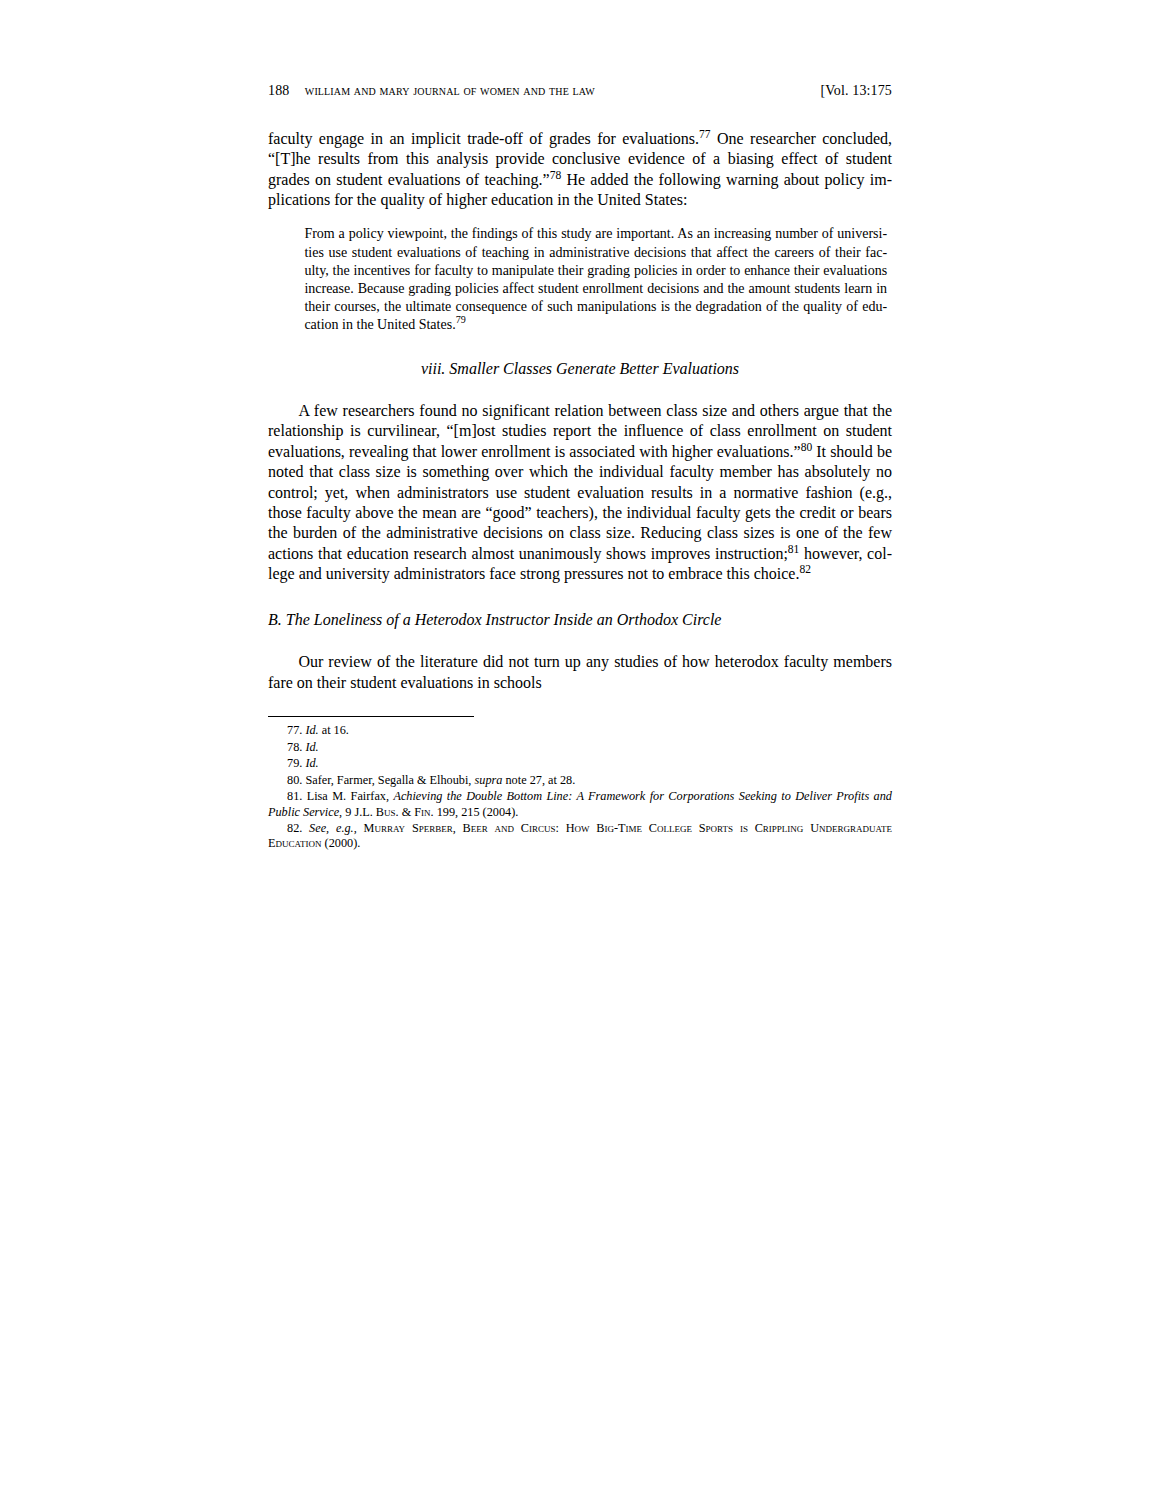188 WILLIAM AND MARY JOURNAL OF WOMEN AND THE LAW [Vol. 13:175
faculty engage in an implicit trade-off of grades for evaluations.77 One researcher concluded, “[T]he results from this analysis provide conclusive evidence of a biasing effect of student grades on student evaluations of teaching.”78 He added the following warning about policy implications for the quality of higher education in the United States:
From a policy viewpoint, the findings of this study are important. As an increasing number of universities use student evaluations of teaching in administrative decisions that affect the careers of their faculty, the incentives for faculty to manipulate their grading policies in order to enhance their evaluations increase. Because grading policies affect student enrollment decisions and the amount students learn in their courses, the ultimate consequence of such manipulations is the degradation of the quality of education in the United States.79
viii. Smaller Classes Generate Better Evaluations
A few researchers found no significant relation between class size and others argue that the relationship is curvilinear, “[m]ost studies report the influence of class enrollment on student evaluations, revealing that lower enrollment is associated with higher evaluations.”80 It should be noted that class size is something over which the individual faculty member has absolutely no control; yet, when administrators use student evaluation results in a normative fashion (e.g., those faculty above the mean are “good” teachers), the individual faculty gets the credit or bears the burden of the administrative decisions on class size. Reducing class sizes is one of the few actions that education research almost unanimously shows improves instruction;81 however, college and university administrators face strong pressures not to embrace this choice.82
B. The Loneliness of a Heterodox Instructor Inside an Orthodox Circle
Our review of the literature did not turn up any studies of how heterodox faculty members fare on their student evaluations in schools
Id. at 16.
Id.
Id.
Safer, Farmer, Segalla & Elhoubi, supra note 27, at 28.
Lisa M. Fairfax, Achieving the Double Bottom Line: A Framework for Corporations Seeking to Deliver Profits and Public Service, 9 J.L. Bus. & Fin. 199, 215 (2004).
See, e.g., Murray Sperber, Beer and Circus: How Big-Time College Sports is Crippling Undergraduate Education (2000).